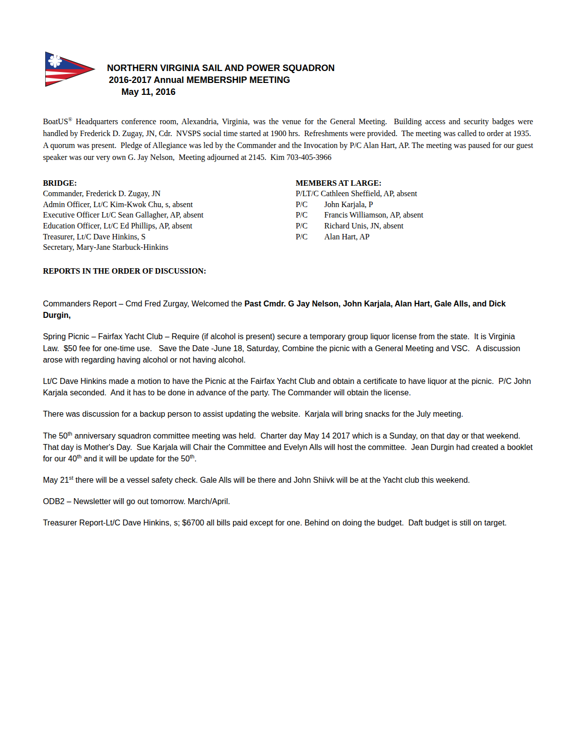NORTHERN VIRGINIA SAIL AND POWER SQUADRON
2016-2017 Annual MEMBERSHIP MEETING
May 11, 2016
BoatUS® Headquarters conference room, Alexandria, Virginia, was the venue for the General Meeting. Building access and security badges were handled by Frederick D. Zugay, JN, Cdr. NVSPS social time started at 1900 hrs. Refreshments were provided. The meeting was called to order at 1935. A quorum was present. Pledge of Allegiance was led by the Commander and the Invocation by P/C Alan Hart, AP. The meeting was paused for our guest speaker was our very own G. Jay Nelson, Meeting adjourned at 2145. Kim 703-405-3966
BRIDGE:
Commander, Frederick D. Zugay, JN
Admin Officer, Lt/C Kim-Kwok Chu, s, absent
Executive Officer Lt/C Sean Gallagher, AP, absent
Education Officer, Lt/C Ed Phillips, AP, absent
Treasurer, Lt/C Dave Hinkins, S
Secretary, Mary-Jane Starbuck-Hinkins
MEMBERS AT LARGE:
P/LT/C Cathleen Sheffield, AP, absent
P/C John Karjala, P
P/C Francis Williamson, AP, absent
P/C Richard Unis, JN, absent
P/C Alan Hart, AP
REPORTS IN THE ORDER OF DISCUSSION:
Commanders Report – Cmd Fred Zurgay, Welcomed the Past Cmdr. G Jay Nelson, John Karjala, Alan Hart, Gale Alls, and Dick Durgin,
Spring Picnic – Fairfax Yacht Club – Require (if alcohol is present) secure a temporary group liquor license from the state. It is Virginia Law. $50 fee for one-time use. Save the Date -June 18, Saturday, Combine the picnic with a General Meeting and VSC. A discussion arose with regarding having alcohol or not having alcohol.
Lt/C Dave Hinkins made a motion to have the Picnic at the Fairfax Yacht Club and obtain a certificate to have liquor at the picnic. P/C John Karjala seconded. And it has to be done in advance of the party. The Commander will obtain the license.
There was discussion for a backup person to assist updating the website. Karjala will bring snacks for the July meeting.
The 50th anniversary squadron committee meeting was held. Charter day May 14 2017 which is a Sunday, on that day or that weekend. That day is Mother's Day. Sue Karjala will Chair the Committee and Evelyn Alls will host the committee. Jean Durgin had created a booklet for our 40th and it will be update for the 50th.
May 21st there will be a vessel safety check. Gale Alls will be there and John Shiivk will be at the Yacht club this weekend.
ODB2 – Newsletter will go out tomorrow. March/April.
Treasurer Report-Lt/C Dave Hinkins, s; $6700 all bills paid except for one. Behind on doing the budget. Daft budget is still on target.